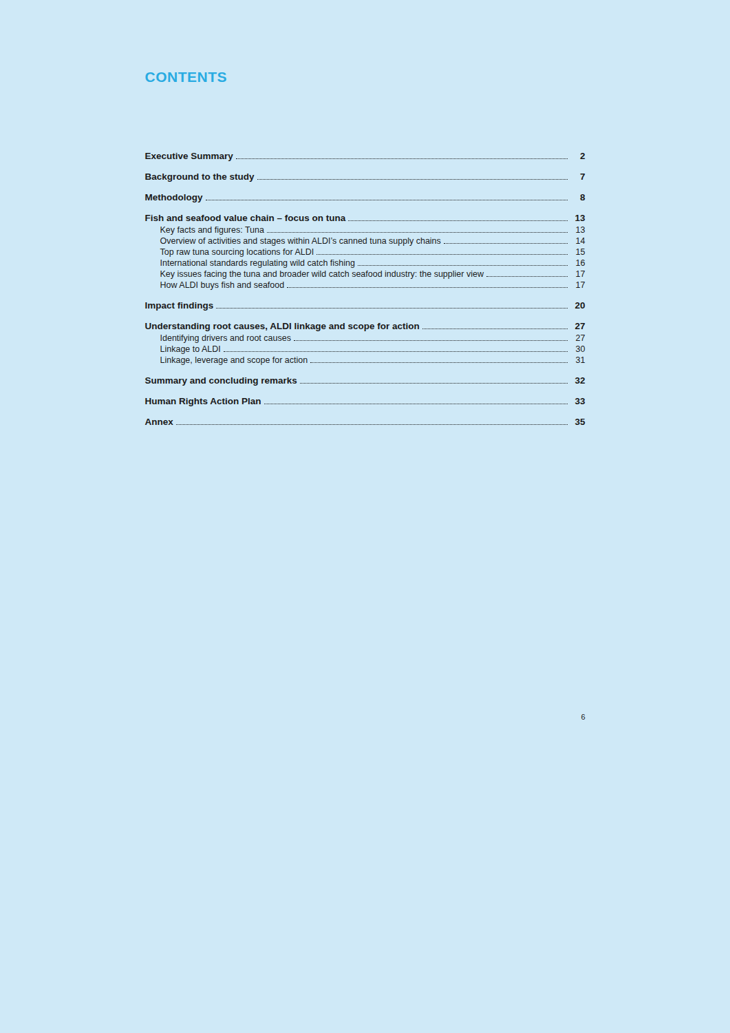CONTENTS
Executive Summary 2
Background to the study 7
Methodology 8
Fish and seafood value chain – focus on tuna 13
Key facts and figures: Tuna 13
Overview of activities and stages within ALDI’s canned tuna supply chains 14
Top raw tuna sourcing locations for ALDI 15
International standards regulating wild catch fishing 16
Key issues facing the tuna and broader wild catch seafood industry: the supplier view 17
How ALDI buys fish and seafood 17
Impact findings 20
Understanding root causes, ALDI linkage and scope for action 27
Identifying drivers and root causes 27
Linkage to ALDI 30
Linkage, leverage and scope for action 31
Summary and concluding remarks 32
Human Rights Action Plan 33
Annex 35
6